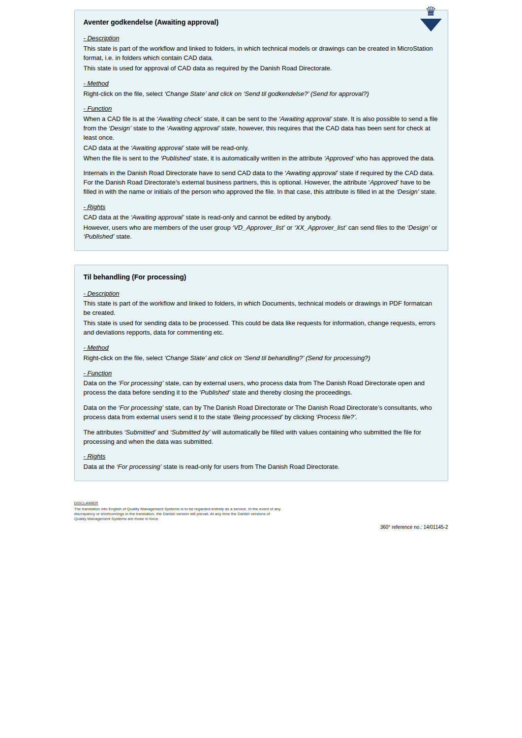♛
Aventer godkendelse (Awaiting approval)
- Description
This state is part of the workflow and linked to folders, in which technical models or drawings can be created in MicroStation format, i.e. in folders which contain CAD data.
This state is used for approval of CAD data as required by the Danish Road Directorate.
- Method
Right-click on the file, select ‘Change State’ and click on ‘Send til godkendelse?’ (Send for approval?)
- Function
When a CAD file is at the ‘Awaiting check’ state, it can be sent to the ‘Awaiting approval’ state. It is also possible to send a file from the ‘Design’ state to the ‘Awaiting approval’ state, however, this requires that the CAD data has been sent for check at least once.
CAD data at the ‘Awaiting approval’ state will be read-only.
When the file is sent to the ‘Published’ state, it is automatically written in the attribute ‘Approved’ who has approved the data.
Internals in the Danish Road Directorate have to send CAD data to the ‘Awaiting approval’ state if required by the CAD data. For the Danish Road Directorate’s external business partners, this is optional. However, the attribute ‘Approved’ have to be filled in with the name or initials of the person who approved the file. In that case, this attribute is filled in at the ‘Design’ state.
- Rights
CAD data at the ‘Awaiting approval’ state is read-only and cannot be edited by anybody.
However, users who are members of the user group ‘VD_Approver_list’ or ‘XX_Approver_list’ can send files to the ‘Design’ or ‘Published’ state.
Til behandling (For processing)
- Description
This state is part of the workflow and linked to folders, in which Documents, technical models or drawings in PDF formatcan be created.
This state is used for sending data to be processed. This could be data like requests for information, change requests, errors and deviations repports, data for commenting etc.
- Method
Right-click on the file, select ‘Change State’ and click on ‘Send til behandling?’ (Send for processing?)
- Function
Data on the ‘For processing’ state, can by external users, who process data from The Danish Road Directorate open and process the data before sending it to the ‘Published’ state and thereby closing the proceedings.
Data on the ‘For processing’ state, can by The Danish Road Directorate or The Danish Road Directorate’s consultants, who process data from external users send it to the state ‘Being processed’ by clicking ‘Process file?’.
The attributes ‘Submitted’ and ‘Submitted by’ will automatically be filled with values containing who submitted the file for processing and when the data was submitted.
- Rights
Data at the ‘For processing’ state is read-only for users from The Danish Road Directorate.
DISCLAIMER
The translation into English of Quality Management Systems is to be regarded entirely as a service. In the event of any discrepancy or shortcomings in the translation, the Danish version will prevail. At any time the Danish versions of Quality Management Systems are those in force.
360° reference no.: 14/01145-2